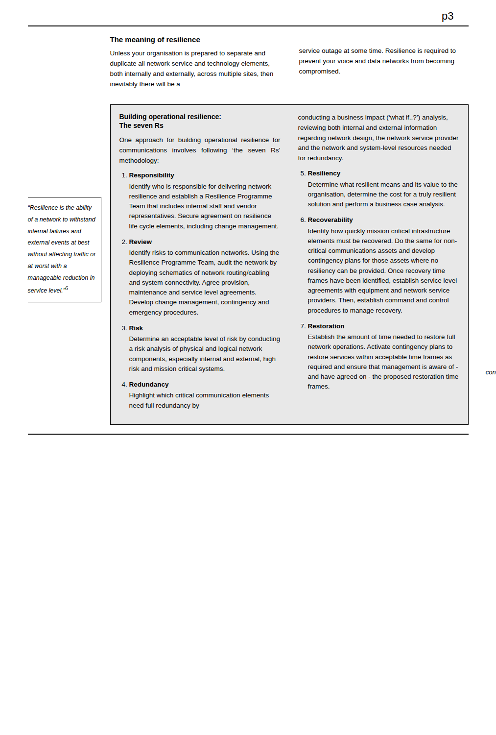p3
“Resilience is the ability of a network to withstand internal failures and external events at best without affecting traffic or at worst with a manageable reduction in service level.”6
The meaning of resilience
Unless your organisation is prepared to separate and duplicate all network service and technology elements, both internally and externally, across multiple sites, then inevitably there will be a
service outage at some time. Resilience is required to prevent your voice and data networks from becoming compromised.
Building operational resilience:
The seven Rs
One approach for building operational resilience for communications involves following ‘the seven Rs’ methodology:
Responsibility Identify who is responsible for delivering network resilience and establish a Resilience Programme Team that includes internal staff and vendor representatives. Secure agreement on resilience life cycle elements, including change management.
Review Identify risks to communication networks. Using the Resilience Programme Team, audit the network by deploying schematics of network routing/cabling and system connectivity. Agree provision, maintenance and service level agreements. Develop change management, contingency and emergency procedures.
Risk Determine an acceptable level of risk by conducting a risk analysis of physical and logical network components, especially internal and external, high risk and mission critical systems.
Redundancy Highlight which critical communication elements need full redundancy by
conducting a business impact (‘what if..?’) analysis, reviewing both internal and external information regarding network design, the network service provider and the network and system-level resources needed for redundancy.
Resiliency Determine what resilient means and its value to the organisation, determine the cost for a truly resilient solution and perform a business case analysis.
Recoverability Identify how quickly mission critical infrastructure elements must be recovered. Do the same for non-critical communications assets and develop contingency plans for those assets where no resiliency can be provided. Once recovery time frames have been identified, establish service level agreements with equipment and network service providers. Then, establish command and control procedures to manage recovery.
Restoration Establish the amount of time needed to restore full network operations. Activate contingency plans to restore services within acceptable time frames as required and ensure that management is aware of - and have agreed on - the proposed restoration time frames.
cont’d